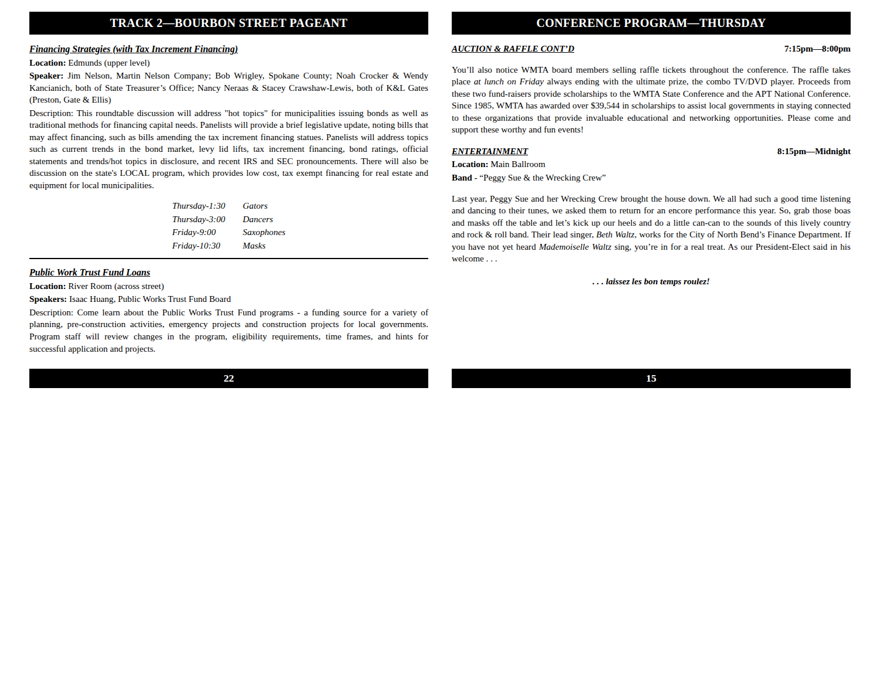TRACK 2—BOURBON STREET PAGEANT
Financing Strategies (with Tax Increment Financing)
Location: Edmunds (upper level)
Speaker: Jim Nelson, Martin Nelson Company; Bob Wrigley, Spokane County; Noah Crocker & Wendy Kancianich, both of State Treasurer’s Office; Nancy Neraas & Stacey Crawshaw-Lewis, both of K&L Gates (Preston, Gate & Ellis)
Description: This roundtable discussion will address "hot topics" for municipalities issuing bonds as well as traditional methods for financing capital needs. Panelists will provide a brief legislative update, noting bills that may affect financing, such as bills amending the tax increment financing statues. Panelists will address topics such as current trends in the bond market, levy lid lifts, tax increment financing, bond ratings, official statements and trends/hot topics in disclosure, and recent IRS and SEC pronouncements. There will also be discussion on the state's LOCAL program, which provides low cost, tax exempt financing for real estate and equipment for local municipalities.
| Thursday-1:30 | Gators |
| Thursday-3:00 | Dancers |
| Friday-9:00 | Saxophones |
| Friday-10:30 | Masks |
Public Work Trust Fund Loans
Location: River Room (across street)
Speakers: Isaac Huang, Public Works Trust Fund Board
Description: Come learn about the Public Works Trust Fund programs - a funding source for a variety of planning, pre-construction activities, emergency projects and construction projects for local governments. Program staff will review changes in the program, eligibility requirements, time frames, and hints for successful application and projects.
22
CONFERENCE PROGRAM—THURSDAY
AUCTION & RAFFLE CONT’D 7:15pm—8:00pm
You’ll also notice WMTA board members selling raffle tickets throughout the conference. The raffle takes place at lunch on Friday always ending with the ultimate prize, the combo TV/DVD player. Proceeds from these two fund-raisers provide scholarships to the WMTA State Conference and the APT National Conference. Since 1985, WMTA has awarded over $39,544 in scholarships to assist local governments in staying connected to these organizations that provide invaluable educational and networking opportunities. Please come and support these worthy and fun events!
ENTERTAINMENT 8:15pm—Midnight
Location: Main Ballroom
Band - “Peggy Sue & the Wrecking Crew”
Last year, Peggy Sue and her Wrecking Crew brought the house down. We all had such a good time listening and dancing to their tunes, we asked them to return for an encore performance this year. So, grab those boas and masks off the table and let’s kick up our heels and do a little can-can to the sounds of this lively country and rock & roll band. Their lead singer, Beth Waltz, works for the City of North Bend’s Finance Department. If you have not yet heard Mademoiselle Waltz sing, you’re in for a real treat. As our President-Elect said in his welcome . . .
. . . laissez les bon temps roulez!
15